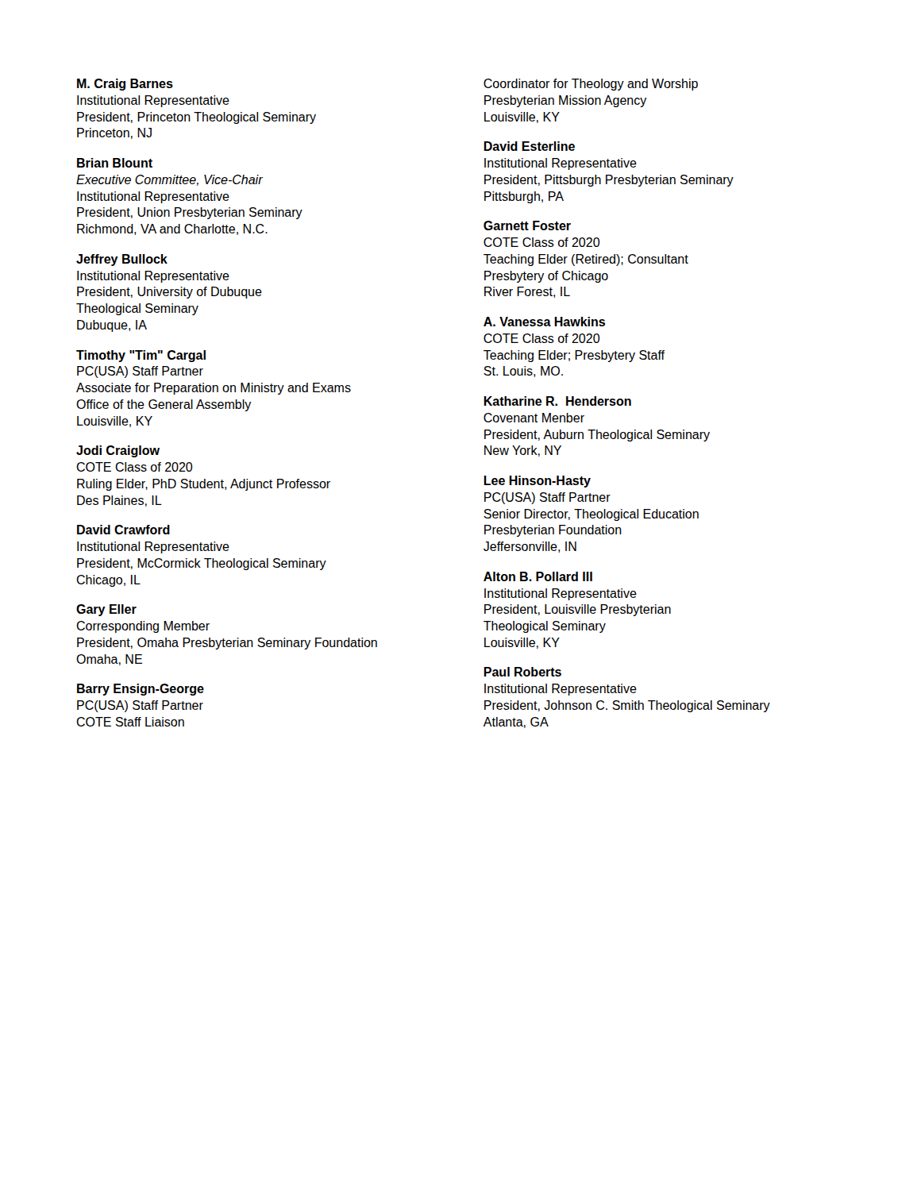M. Craig Barnes
Institutional Representative
President, Princeton Theological Seminary
Princeton, NJ
Brian Blount
Executive Committee, Vice-Chair
Institutional Representative
President, Union Presbyterian Seminary
Richmond, VA and Charlotte, N.C.
Jeffrey Bullock
Institutional Representative
President, University of Dubuque
Theological Seminary
Dubuque, IA
Timothy "Tim" Cargal
PC(USA) Staff Partner
Associate for Preparation on Ministry and Exams
Office of the General Assembly
Louisville, KY
Jodi Craiglow
COTE Class of 2020
Ruling Elder, PhD Student, Adjunct Professor
Des Plaines, IL
David Crawford
Institutional Representative
President, McCormick Theological Seminary
Chicago, IL
Gary Eller
Corresponding Member
President, Omaha Presbyterian Seminary Foundation
Omaha, NE
Barry Ensign-George
PC(USA) Staff Partner
COTE Staff Liaison
Coordinator for Theology and Worship
Presbyterian Mission Agency
Louisville, KY
David Esterline
Institutional Representative
President, Pittsburgh Presbyterian Seminary
Pittsburgh, PA
Garnett Foster
COTE Class of 2020
Teaching Elder (Retired); Consultant
Presbytery of Chicago
River Forest, IL
A. Vanessa Hawkins
COTE Class of 2020
Teaching Elder; Presbytery Staff
St. Louis, MO.
Katharine R. Henderson
Covenant Menber
President, Auburn Theological Seminary
New York, NY
Lee Hinson-Hasty
PC(USA) Staff Partner
Senior Director, Theological Education
Presbyterian Foundation
Jeffersonville, IN
Alton B. Pollard III
Institutional Representative
President, Louisville Presbyterian
Theological Seminary
Louisville, KY
Paul Roberts
Institutional Representative
President, Johnson C. Smith Theological Seminary
Atlanta, GA